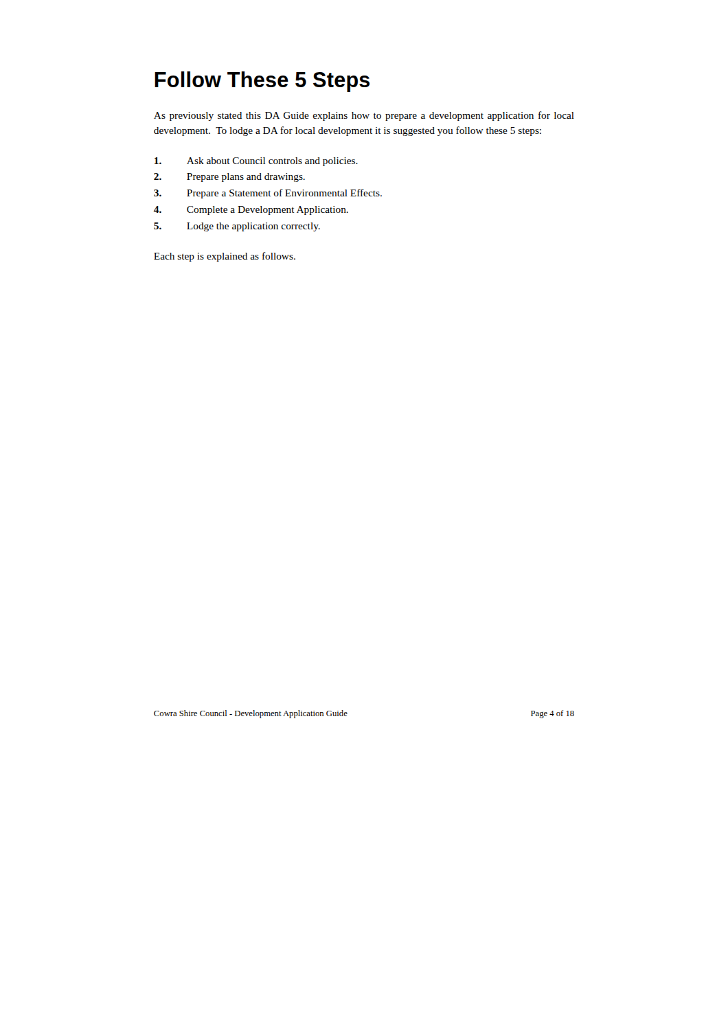Follow These 5 Steps
As previously stated this DA Guide explains how to prepare a development application for local development. To lodge a DA for local development it is suggested you follow these 5 steps:
1. Ask about Council controls and policies.
2. Prepare plans and drawings.
3. Prepare a Statement of Environmental Effects.
4. Complete a Development Application.
5. Lodge the application correctly.
Each step is explained as follows.
Cowra Shire Council - Development Application Guide Page 4 of 18